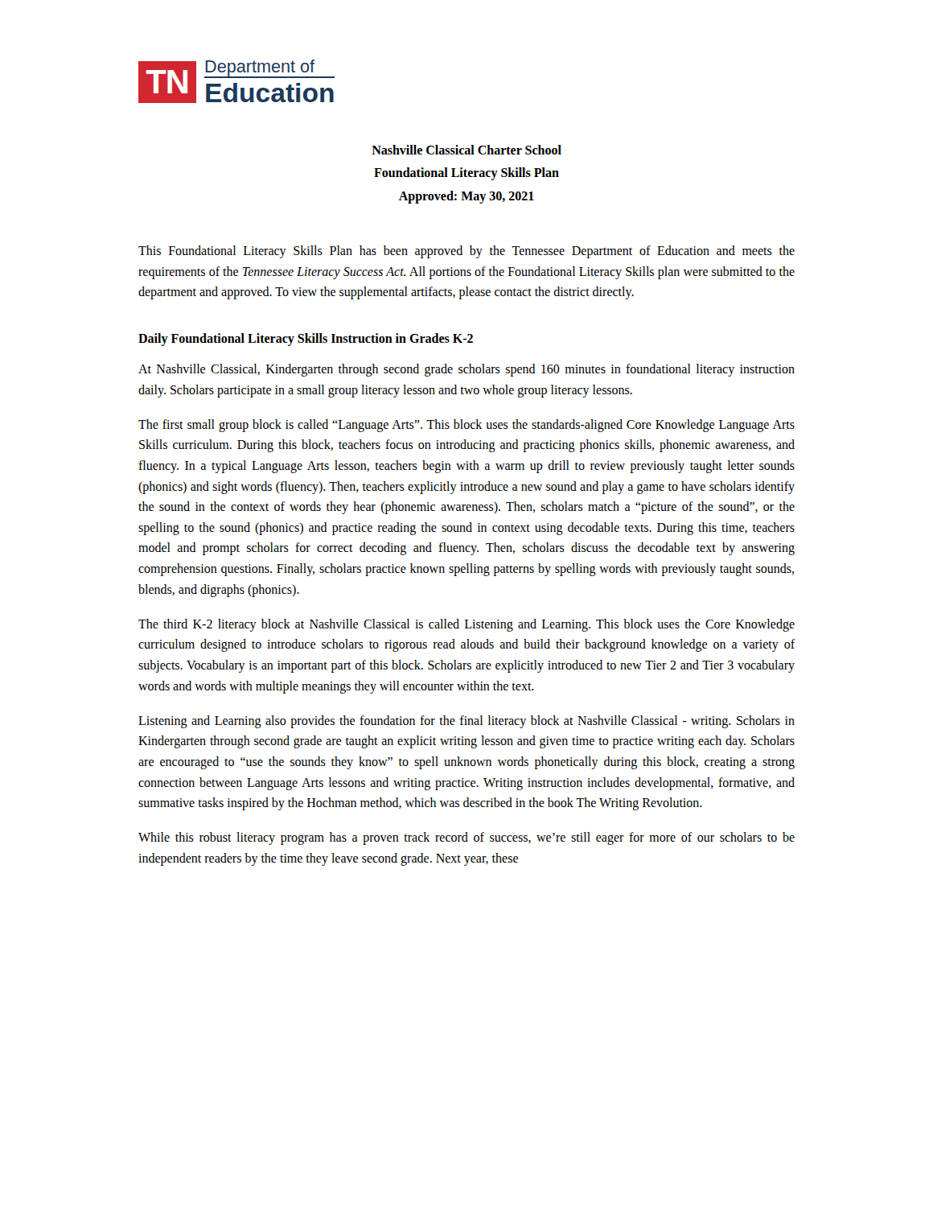TN Department of Education
Nashville Classical Charter School Foundational Literacy Skills Plan Approved: May 30, 2021
This Foundational Literacy Skills Plan has been approved by the Tennessee Department of Education and meets the requirements of the Tennessee Literacy Success Act. All portions of the Foundational Literacy Skills plan were submitted to the department and approved. To view the supplemental artifacts, please contact the district directly.
Daily Foundational Literacy Skills Instruction in Grades K-2
At Nashville Classical, Kindergarten through second grade scholars spend 160 minutes in foundational literacy instruction daily. Scholars participate in a small group literacy lesson and two whole group literacy lessons.
The first small group block is called “Language Arts”. This block uses the standards-aligned Core Knowledge Language Arts Skills curriculum. During this block, teachers focus on introducing and practicing phonics skills, phonemic awareness, and fluency. In a typical Language Arts lesson, teachers begin with a warm up drill to review previously taught letter sounds (phonics) and sight words (fluency). Then, teachers explicitly introduce a new sound and play a game to have scholars identify the sound in the context of words they hear (phonemic awareness). Then, scholars match a “picture of the sound”, or the spelling to the sound (phonics) and practice reading the sound in context using decodable texts. During this time, teachers model and prompt scholars for correct decoding and fluency. Then, scholars discuss the decodable text by answering comprehension questions. Finally, scholars practice known spelling patterns by spelling words with previously taught sounds, blends, and digraphs (phonics).
The third K-2 literacy block at Nashville Classical is called Listening and Learning. This block uses the Core Knowledge curriculum designed to introduce scholars to rigorous read alouds and build their background knowledge on a variety of subjects. Vocabulary is an important part of this block. Scholars are explicitly introduced to new Tier 2 and Tier 3 vocabulary words and words with multiple meanings they will encounter within the text.
Listening and Learning also provides the foundation for the final literacy block at Nashville Classical - writing. Scholars in Kindergarten through second grade are taught an explicit writing lesson and given time to practice writing each day. Scholars are encouraged to “use the sounds they know” to spell unknown words phonetically during this block, creating a strong connection between Language Arts lessons and writing practice. Writing instruction includes developmental, formative, and summative tasks inspired by the Hochman method, which was described in the book The Writing Revolution.
While this robust literacy program has a proven track record of success, we’re still eager for more of our scholars to be independent readers by the time they leave second grade. Next year, these